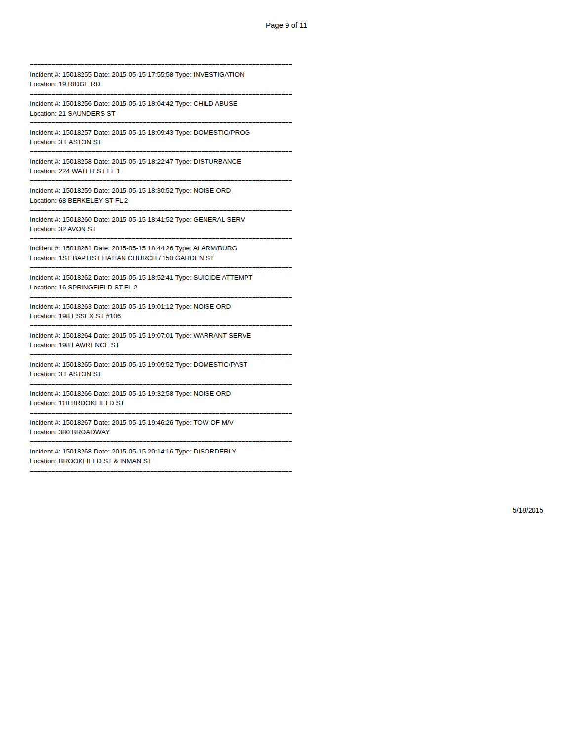Page 9 of 11
========================================================================
Incident #: 15018255 Date: 2015-05-15 17:55:58 Type: INVESTIGATION
Location: 19 RIDGE RD
========================================================================
Incident #: 15018256 Date: 2015-05-15 18:04:42 Type: CHILD ABUSE
Location: 21 SAUNDERS ST
========================================================================
Incident #: 15018257 Date: 2015-05-15 18:09:43 Type: DOMESTIC/PROG
Location: 3 EASTON ST
========================================================================
Incident #: 15018258 Date: 2015-05-15 18:22:47 Type: DISTURBANCE
Location: 224 WATER ST FL 1
========================================================================
Incident #: 15018259 Date: 2015-05-15 18:30:52 Type: NOISE ORD
Location: 68 BERKELEY ST FL 2
========================================================================
Incident #: 15018260 Date: 2015-05-15 18:41:52 Type: GENERAL SERV
Location: 32 AVON ST
========================================================================
Incident #: 15018261 Date: 2015-05-15 18:44:26 Type: ALARM/BURG
Location: 1ST BAPTIST HATIAN CHURCH / 150 GARDEN ST
========================================================================
Incident #: 15018262 Date: 2015-05-15 18:52:41 Type: SUICIDE ATTEMPT
Location: 16 SPRINGFIELD ST FL 2
========================================================================
Incident #: 15018263 Date: 2015-05-15 19:01:12 Type: NOISE ORD
Location: 198 ESSEX ST #106
========================================================================
Incident #: 15018264 Date: 2015-05-15 19:07:01 Type: WARRANT SERVE
Location: 198 LAWRENCE ST
========================================================================
Incident #: 15018265 Date: 2015-05-15 19:09:52 Type: DOMESTIC/PAST
Location: 3 EASTON ST
========================================================================
Incident #: 15018266 Date: 2015-05-15 19:32:58 Type: NOISE ORD
Location: 118 BROOKFIELD ST
========================================================================
Incident #: 15018267 Date: 2015-05-15 19:46:26 Type: TOW OF M/V
Location: 380 BROADWAY
========================================================================
Incident #: 15018268 Date: 2015-05-15 20:14:16 Type: DISORDERLY
Location: BROOKFIELD ST & INMAN ST
========================================================================
5/18/2015